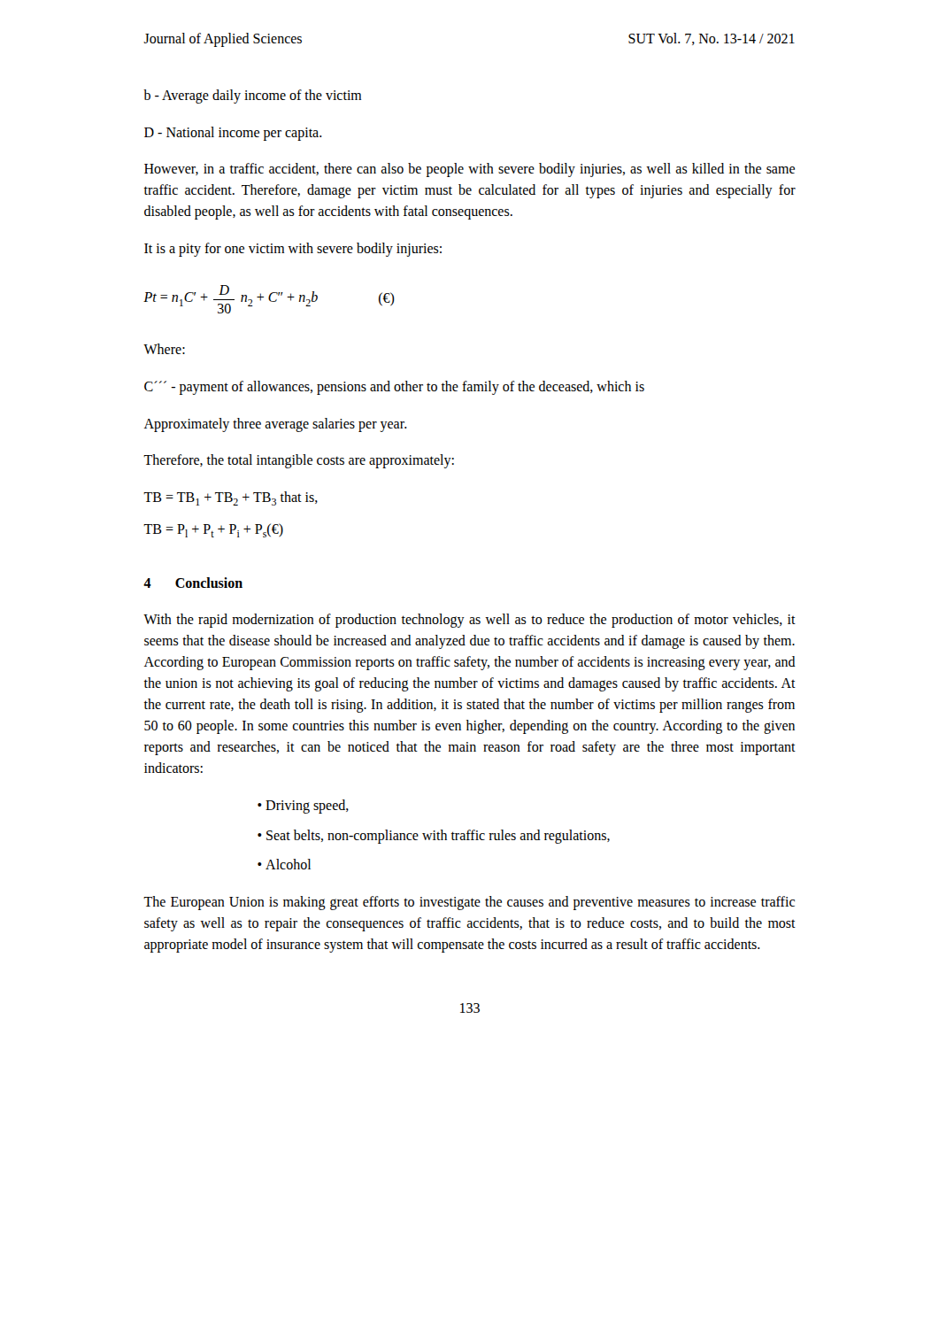Journal of Applied Sciences
SUT Vol. 7, No. 13-14 / 2021
b - Average daily income of the victim
D - National income per capita.
However, in a traffic accident, there can also be people with severe bodily injuries, as well as killed in the same traffic accident. Therefore, damage per victim must be calculated for all types of injuries and especially for disabled people, as well as for accidents with fatal consequences.
It is a pity for one victim with severe bodily injuries:
Pt = n1C′ + D 30 n2 + C″ + n2b (€)
Where:
C´´´ - payment of allowances, pensions and other to the family of the deceased, which is
Approximately three average salaries per year.
Therefore, the total intangible costs are approximately:
TB = TB1 + TB2 + TB3 that is,
TB = Pl + Pt + Pi + Ps(€)
4 Conclusion
With the rapid modernization of production technology as well as to reduce the production of motor vehicles, it seems that the disease should be increased and analyzed due to traffic accidents and if damage is caused by them. According to European Commission reports on traffic safety, the number of accidents is increasing every year, and the union is not achieving its goal of reducing the number of victims and damages caused by traffic accidents. At the current rate, the death toll is rising. In addition, it is stated that the number of victims per million ranges from 50 to 60 people. In some countries this number is even higher, depending on the country. According to the given reports and researches, it can be noticed that the main reason for road safety are the three most important indicators:
Driving speed,
Seat belts, non-compliance with traffic rules and regulations,
Alcohol
The European Union is making great efforts to investigate the causes and preventive measures to increase traffic safety as well as to repair the consequences of traffic accidents, that is to reduce costs, and to build the most appropriate model of insurance system that will compensate the costs incurred as a result of traffic accidents.
133